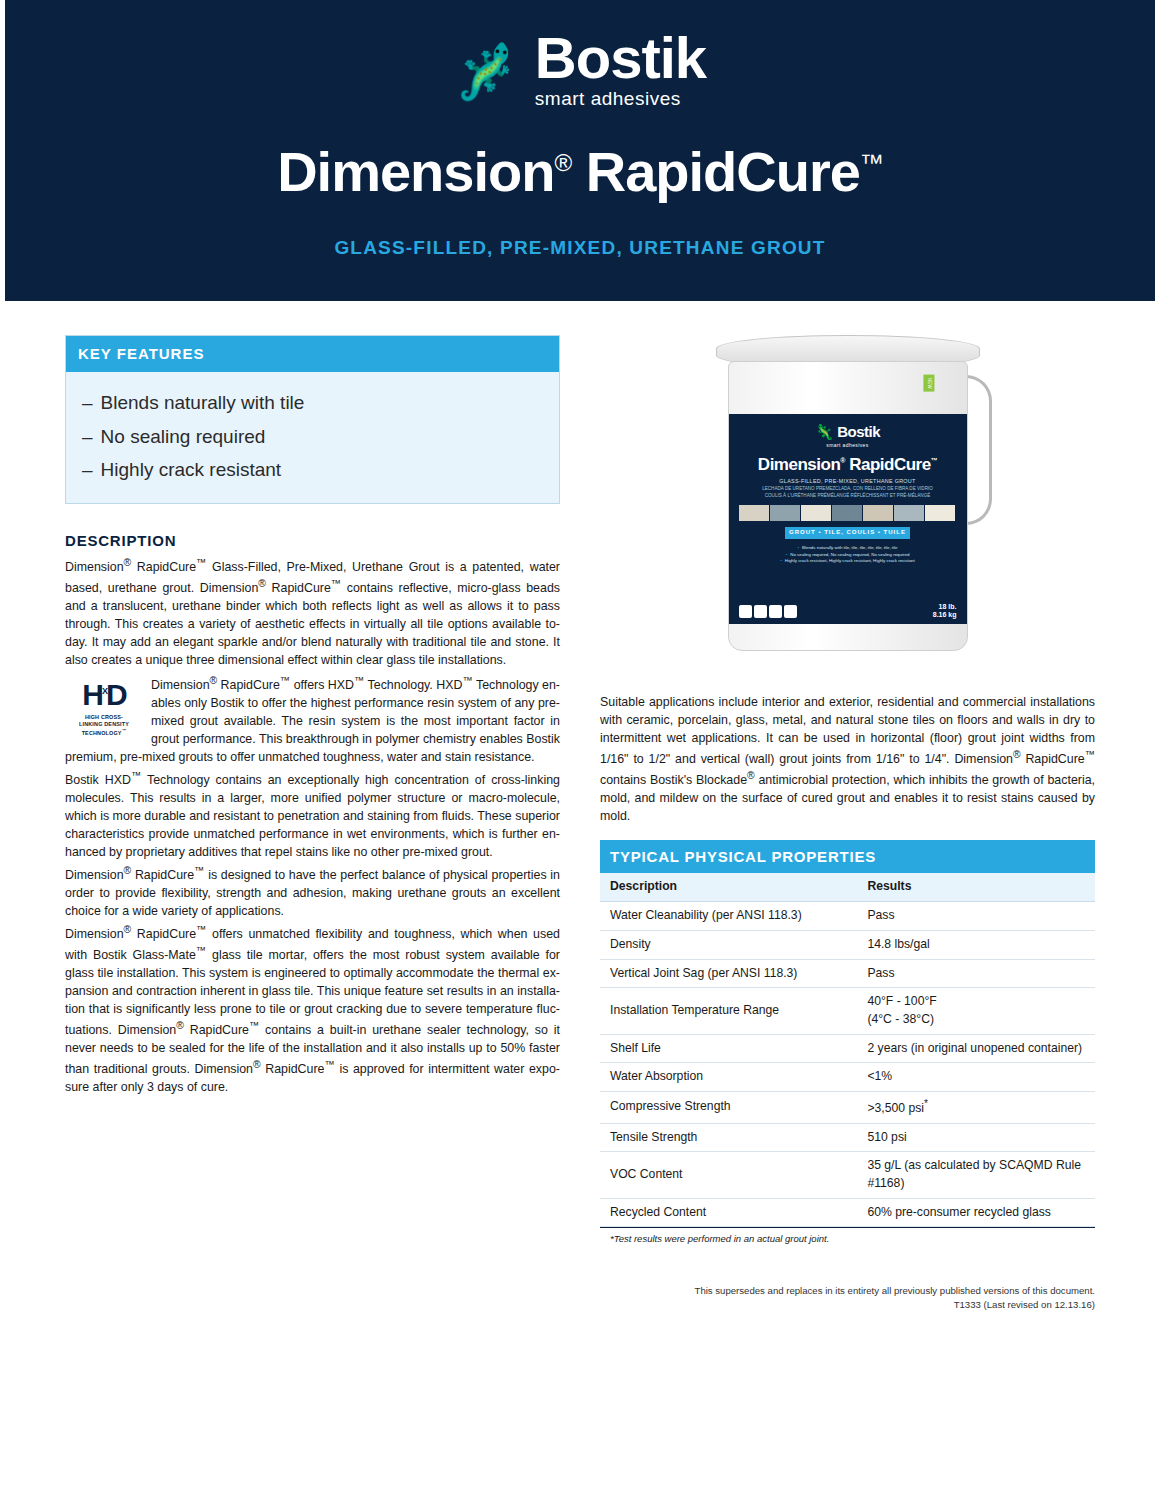🦎
Bostik
smart adhesives
Dimension® RapidCure™
GLASS-FILLED, PRE-MIXED, URETHANE GROUT
KEY FEATURES
Blends naturally with tile
No sealing required
Highly crack resistant
DESCRIPTION
Dimension® RapidCure™ Glass-Filled, Pre-Mixed, Urethane Grout is a patented, water based, urethane grout. Dimension® RapidCure™ contains reflective, micro-glass beads and a translucent, urethane binder which both reflects light as well as allows it to pass through. This creates a variety of aesthetic effects in virtually all tile options available today. It may add an elegant sparkle and/or blend naturally with traditional tile and stone. It also creates a unique three dimensional effect within clear glass tile installations.
HXD
HIGH CROSS-
LINKING DENSITY
TECHNOLOGY™
Dimension® RapidCure™ offers HXD™ Technology. HXD™ Technology enables only Bostik to offer the highest performance resin system of any pre-mixed grout available. The resin system is the most important factor in grout performance. This breakthrough in polymer chemistry enables Bostik premium, pre-mixed grouts to offer unmatched toughness, water and stain resistance.
Bostik HXD™ Technology contains an exceptionally high concentration of cross-linking molecules. This results in a larger, more unified polymer structure or macro-molecule, which is more durable and resistant to penetration and staining from fluids. These superior characteristics provide unmatched performance in wet environments, which is further enhanced by proprietary additives that repel stains like no other pre-mixed grout.
Dimension® RapidCure™ is designed to have the perfect balance of physical properties in order to provide flexibility, strength and adhesion, making urethane grouts an excellent choice for a wide variety of applications.
Dimension® RapidCure™ offers unmatched flexibility and toughness, which when used with Bostik Glass-Mate™ glass tile mortar, offers the most robust system available for glass tile installation. This system is engineered to optimally accommodate the thermal expansion and contraction inherent in glass tile. This unique feature set results in an installation that is significantly less prone to tile or grout cracking due to severe temperature fluctuations. Dimension® RapidCure™ contains a built-in urethane sealer technology, so it never needs to be sealed for the life of the installation and it also installs up to 50% faster than traditional grouts. Dimension® RapidCure™ is approved for intermittent water exposure after only 3 days of cure.
NEW
🦎 Bostiksmart adhesives
Dimension® RapidCure™
GLASS-FILLED, PRE-MIXED, URETHANE GROUT
LECHADA DE URETANO PREMEZCLADA, CON RELLENO DE FIBRA DE VIDRIO
COULIS À L'URÉTHANE PRÉMÉLANGÉ RÉFLÉCHISSANT ET PRÉ-MÉLANGÉ
GROUT • TILE, COULIS • TUILE
Blends naturally with tile, tile, tile, tile, tile, tile, tile
No sealing required, No sealing required, No sealing required
Highly crack resistant, Highly crack resistant, Highly crack resistant
18 lb.
8.16 kg
Suitable applications include interior and exterior, residential and commercial installations with ceramic, porcelain, glass, metal, and natural stone tiles on floors and walls in dry to intermittent wet applications. It can be used in horizontal (floor) grout joint widths from 1/16" to 1/2" and vertical (wall) grout joints from 1/16" to 1/4". Dimension® RapidCure™ contains Bostik's Blockade® antimicrobial protection, which inhibits the growth of bacteria, mold, and mildew on the surface of cured grout and enables it to resist stains caused by mold.
TYPICAL PHYSICAL PROPERTIES
| Description | Results |
| --- | --- |
| Water Cleanability (per ANSI 118.3) | Pass |
| Density | 14.8 lbs/gal |
| Vertical Joint Sag (per ANSI 118.3) | Pass |
| Installation Temperature Range | 40°F - 100°F (4°C - 38°C) |
| Shelf Life | 2 years (in original unopened container) |
| Water Absorption | <1% |
| Compressive Strength | >3,500 psi * |
| Tensile Strength | 510 psi |
| VOC Content | 35 g/L (as calculated by SCAQMD Rule #1168) |
| Recycled Content | 60% pre-consumer recycled glass |
*Test results were performed in an actual grout joint.
This supersedes and replaces in its entirety all previously published versions of this document.
T1333 (Last revised on 12.13.16)